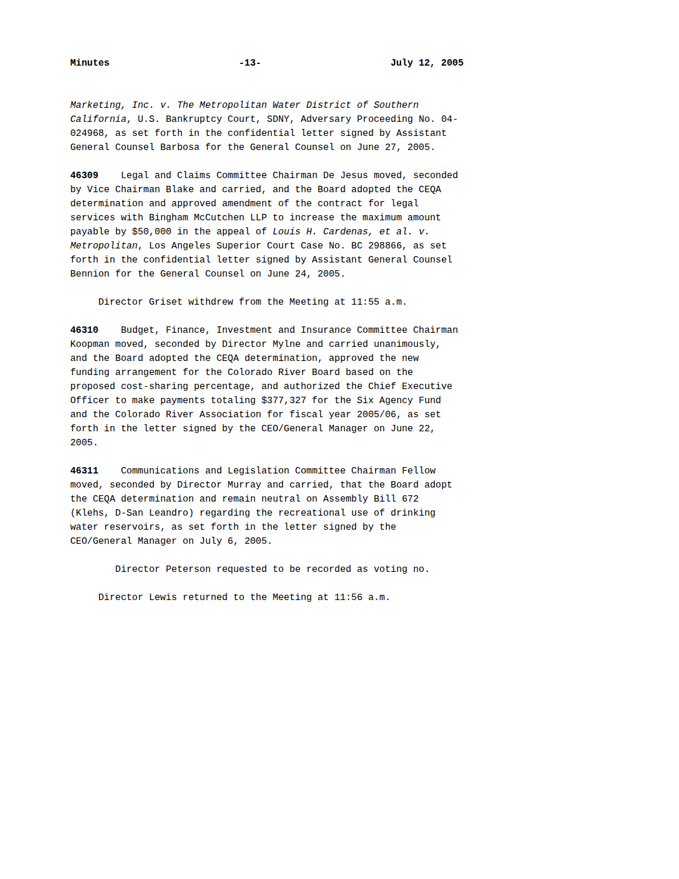Minutes -13- July 12, 2005
Marketing, Inc. v. The Metropolitan Water District of Southern California, U.S. Bankruptcy Court, SDNY, Adversary Proceeding No. 04-024968, as set forth in the confidential letter signed by Assistant General Counsel Barbosa for the General Counsel on June 27, 2005.
46309 Legal and Claims Committee Chairman De Jesus moved, seconded by Vice Chairman Blake and carried, and the Board adopted the CEQA determination and approved amendment of the contract for legal services with Bingham McCutchen LLP to increase the maximum amount payable by $50,000 in the appeal of Louis H. Cardenas, et al. v. Metropolitan, Los Angeles Superior Court Case No. BC 298866, as set forth in the confidential letter signed by Assistant General Counsel Bennion for the General Counsel on June 24, 2005.
Director Griset withdrew from the Meeting at 11:55 a.m.
46310 Budget, Finance, Investment and Insurance Committee Chairman Koopman moved, seconded by Director Mylne and carried unanimously, and the Board adopted the CEQA determination, approved the new funding arrangement for the Colorado River Board based on the proposed cost-sharing percentage, and authorized the Chief Executive Officer to make payments totaling $377,327 for the Six Agency Fund and the Colorado River Association for fiscal year 2005/06, as set forth in the letter signed by the CEO/General Manager on June 22, 2005.
46311 Communications and Legislation Committee Chairman Fellow moved, seconded by Director Murray and carried, that the Board adopt the CEQA determination and remain neutral on Assembly Bill 672 (Klehs, D-San Leandro) regarding the recreational use of drinking water reservoirs, as set forth in the letter signed by the CEO/General Manager on July 6, 2005.
Director Peterson requested to be recorded as voting no.
Director Lewis returned to the Meeting at 11:56 a.m.